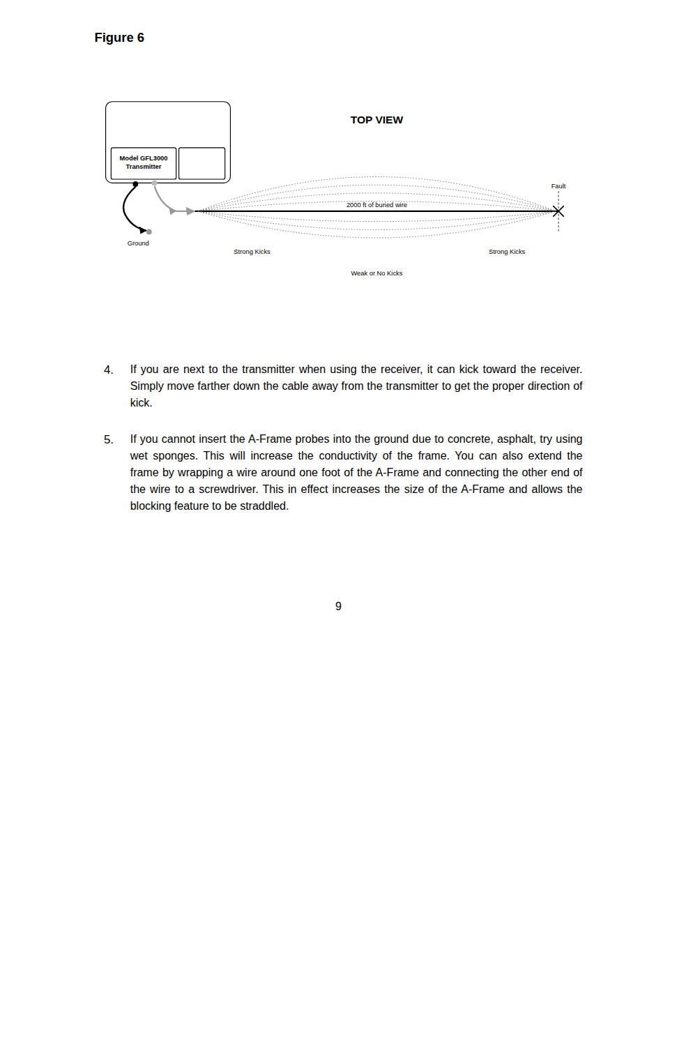Figure 6
Model GFL3000 Transmitter Ground TOP VIEW 2000 ft of buried wire Fault Strong Kicks Weak or No Kicks Strong Kicks
If you are next to the transmitter when using the receiver, it can kick toward the receiver. Simply move farther down the cable away from the transmitter to get the proper direction of kick.
If you cannot insert the A-Frame probes into the ground due to concrete, asphalt, try using wet sponges. This will increase the conductivity of the frame. You can also extend the frame by wrapping a wire around one foot of the A-Frame and connecting the other end of the wire to a screwdriver. This in effect increases the size of the A-Frame and allows the blocking feature to be straddled.
9